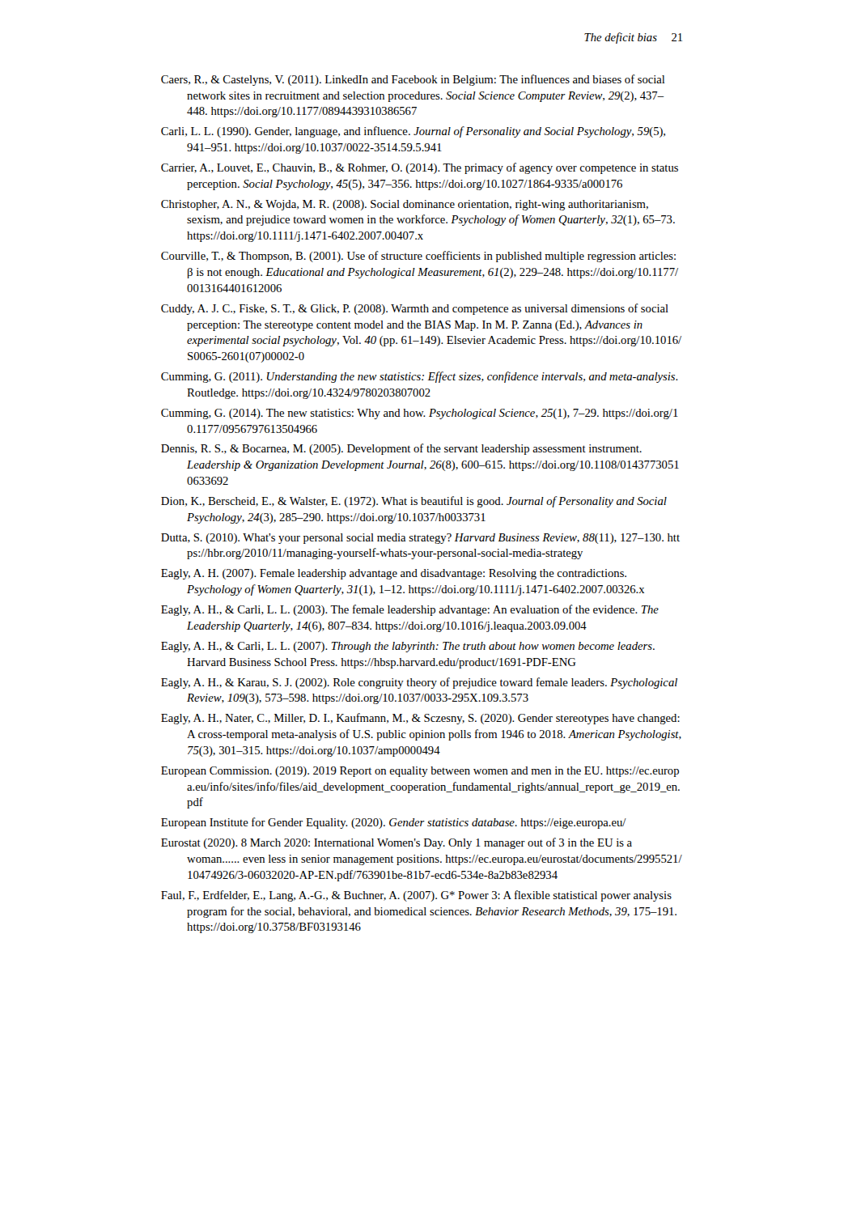The deficit bias 21
Caers, R., & Castelyns, V. (2011). LinkedIn and Facebook in Belgium: The influences and biases of social network sites in recruitment and selection procedures. Social Science Computer Review, 29(2), 437–448. https://doi.org/10.1177/0894439310386567
Carli, L. L. (1990). Gender, language, and influence. Journal of Personality and Social Psychology, 59(5), 941–951. https://doi.org/10.1037/0022-3514.59.5.941
Carrier, A., Louvet, E., Chauvin, B., & Rohmer, O. (2014). The primacy of agency over competence in status perception. Social Psychology, 45(5), 347–356. https://doi.org/10.1027/1864-9335/a000176
Christopher, A. N., & Wojda, M. R. (2008). Social dominance orientation, right-wing authoritarianism, sexism, and prejudice toward women in the workforce. Psychology of Women Quarterly, 32(1), 65–73. https://doi.org/10.1111/j.1471-6402.2007.00407.x
Courville, T., & Thompson, B. (2001). Use of structure coefficients in published multiple regression articles: β is not enough. Educational and Psychological Measurement, 61(2), 229–248. https://doi.org/10.1177/0013164401612006
Cuddy, A. J. C., Fiske, S. T., & Glick, P. (2008). Warmth and competence as universal dimensions of social perception: The stereotype content model and the BIAS Map. In M. P. Zanna (Ed.), Advances in experimental social psychology, Vol. 40 (pp. 61–149). Elsevier Academic Press. https://doi.org/10.1016/S0065-2601(07)00002-0
Cumming, G. (2011). Understanding the new statistics: Effect sizes, confidence intervals, and meta-analysis. Routledge. https://doi.org/10.4324/9780203807002
Cumming, G. (2014). The new statistics: Why and how. Psychological Science, 25(1), 7–29. https://doi.org/10.1177/0956797613504966
Dennis, R. S., & Bocarnea, M. (2005). Development of the servant leadership assessment instrument. Leadership & Organization Development Journal, 26(8), 600–615. https://doi.org/10.1108/01437730510633692
Dion, K., Berscheid, E., & Walster, E. (1972). What is beautiful is good. Journal of Personality and Social Psychology, 24(3), 285–290. https://doi.org/10.1037/h0033731
Dutta, S. (2010). What's your personal social media strategy? Harvard Business Review, 88(11), 127–130. https://hbr.org/2010/11/managing-yourself-whats-your-personal-social-media-strategy
Eagly, A. H. (2007). Female leadership advantage and disadvantage: Resolving the contradictions. Psychology of Women Quarterly, 31(1), 1–12. https://doi.org/10.1111/j.1471-6402.2007.00326.x
Eagly, A. H., & Carli, L. L. (2003). The female leadership advantage: An evaluation of the evidence. The Leadership Quarterly, 14(6), 807–834. https://doi.org/10.1016/j.leaqua.2003.09.004
Eagly, A. H., & Carli, L. L. (2007). Through the labyrinth: The truth about how women become leaders. Harvard Business School Press. https://hbsp.harvard.edu/product/1691-PDF-ENG
Eagly, A. H., & Karau, S. J. (2002). Role congruity theory of prejudice toward female leaders. Psychological Review, 109(3), 573–598. https://doi.org/10.1037/0033-295X.109.3.573
Eagly, A. H., Nater, C., Miller, D. I., Kaufmann, M., & Sczesny, S. (2020). Gender stereotypes have changed: A cross-temporal meta-analysis of U.S. public opinion polls from 1946 to 2018. American Psychologist, 75(3), 301–315. https://doi.org/10.1037/amp0000494
European Commission. (2019). 2019 Report on equality between women and men in the EU. https://ec.europa.eu/info/sites/info/files/aid_development_cooperation_fundamental_rights/annual_report_ge_2019_en.pdf
European Institute for Gender Equality. (2020). Gender statistics database. https://eige.europa.eu/
Eurostat (2020). 8 March 2020: International Women's Day. Only 1 manager out of 3 in the EU is a woman...... even less in senior management positions. https://ec.europa.eu/eurostat/documents/2995521/10474926/3-06032020-AP-EN.pdf/763901be-81b7-ecd6-534e-8a2b83e82934
Faul, F., Erdfelder, E., Lang, A.-G., & Buchner, A. (2007). G* Power 3: A flexible statistical power analysis program for the social, behavioral, and biomedical sciences. Behavior Research Methods, 39, 175–191. https://doi.org/10.3758/BF03193146